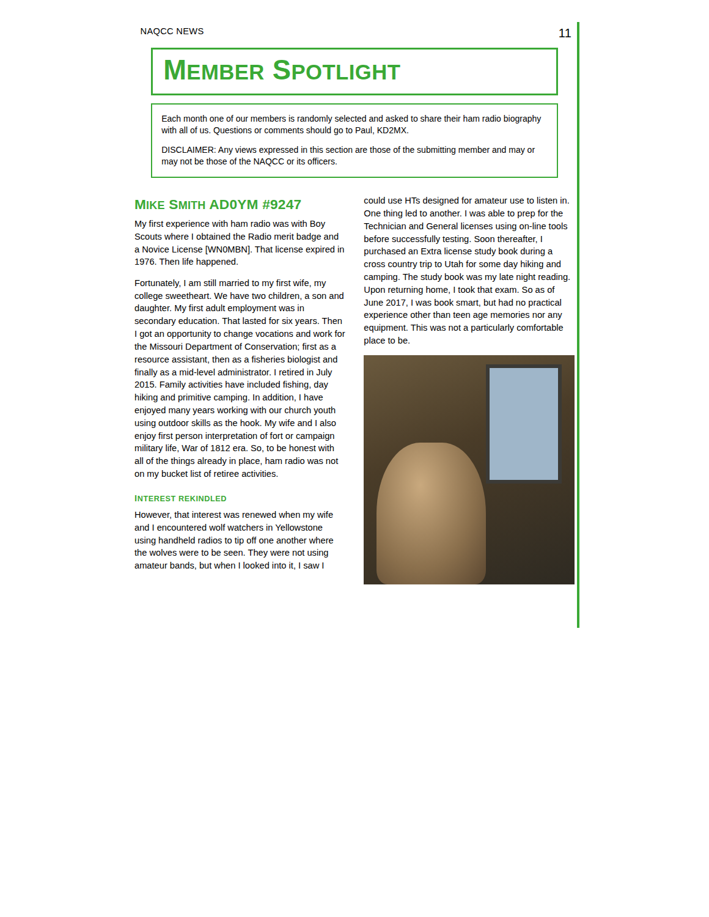NAQCC NEWS
11
MEMBER SPOTLIGHT
Each month one of our members is randomly selected and asked to share their ham radio biography with all of us. Questions or comments should go to Paul, KD2MX.
DISCLAIMER: Any views expressed in this section are those of the submitting member and may or may not be those of the NAQCC or its officers.
MIKE SMITH AD0YM #9247
My first experience with ham radio was with Boy Scouts where I obtained the Radio merit badge and a Novice License [WN0MBN]. That license expired in 1976. Then life happened.
Fortunately, I am still married to my first wife, my college sweetheart. We have two children, a son and daughter. My first adult employment was in secondary education. That lasted for six years. Then I got an opportunity to change vocations and work for the Missouri Department of Conservation; first as a resource assistant, then as a fisheries biologist and finally as a mid-level administrator. I retired in July 2015. Family activities have included fishing, day hiking and primitive camping. In addition, I have enjoyed many years working with our church youth using outdoor skills as the hook. My wife and I also enjoy first person interpretation of fort or campaign military life, War of 1812 era. So, to be honest with all of the things already in place, ham radio was not on my bucket list of retiree activities.
INTEREST REKINDLED
However, that interest was renewed when my wife and I encountered wolf watchers in Yellowstone using handheld radios to tip off one another where the wolves were to be seen. They were not using amateur bands, but when I looked into it, I saw I could use HTs designed for amateur use to listen in. One thing led to another. I was able to prep for the Technician and General licenses using on-line tools before successfully testing. Soon thereafter, I purchased an Extra license study book during a cross country trip to Utah for some day hiking and camping. The study book was my late night reading. Upon returning home, I took that exam. So as of June 2017, I was book smart, but had no practical experience other than teen age memories nor any equipment. This was not a particularly comfortable place to be.